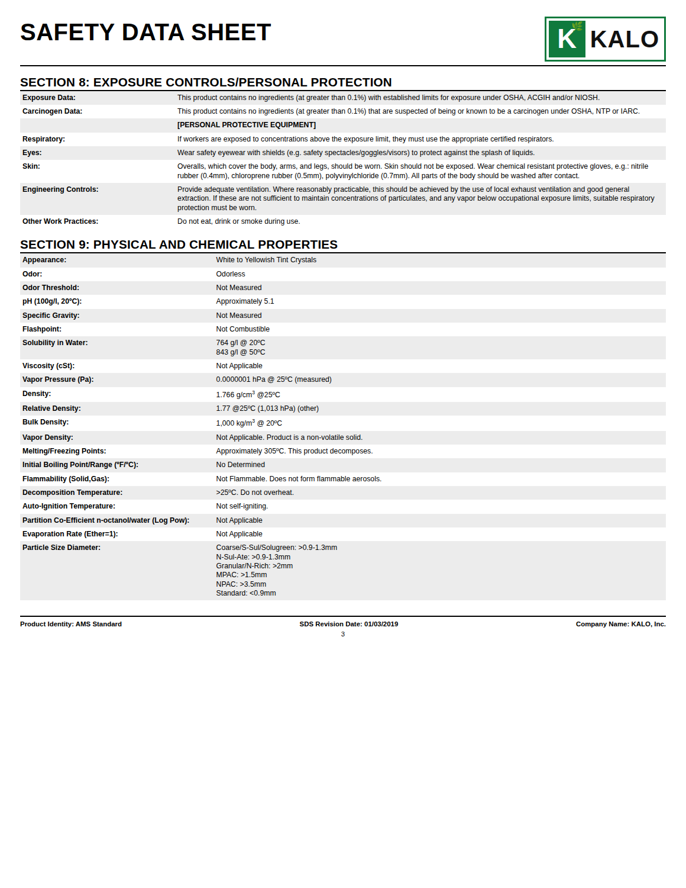SAFETY DATA SHEET
K🌿
KALO
SECTION 8: EXPOSURE CONTROLS/PERSONAL PROTECTION
| Exposure Data: | This product contains no ingredients (at greater than 0.1%) with established limits for exposure under OSHA, ACGIH and/or NIOSH. |
| Carcinogen Data: | This product contains no ingredients (at greater than 0.1%) that are suspected of being or known to be a carcinogen under OSHA, NTP or IARC. |
| | [PERSONAL PROTECTIVE EQUIPMENT] |
| Respiratory: | If workers are exposed to concentrations above the exposure limit, they must use the appropriate certified respirators. |
| Eyes: | Wear safety eyewear with shields (e.g. safety spectacles/goggles/visors) to protect against the splash of liquids. |
| Skin: | Overalls, which cover the body, arms, and legs, should be worn. Skin should not be exposed. Wear chemical resistant protective gloves, e.g.: nitrile rubber (0.4mm), chloroprene rubber (0.5mm), polyvinylchloride (0.7mm). All parts of the body should be washed after contact. |
| Engineering Controls: | Provide adequate ventilation. Where reasonably practicable, this should be achieved by the use of local exhaust ventilation and good general extraction. If these are not sufficient to maintain concentrations of particulates, and any vapor below occupational exposure limits, suitable respiratory protection must be worn. |
| Other Work Practices: | Do not eat, drink or smoke during use. |
SECTION 9: PHYSICAL AND CHEMICAL PROPERTIES
| Appearance: | White to Yellowish Tint Crystals |
| Odor: | Odorless |
| Odor Threshold: | Not Measured |
| pH (100g/l, 20ºC): | Approximately 5.1 |
| Specific Gravity: | Not Measured |
| Flashpoint: | Not Combustible |
| Solubility in Water: | 764 g/l @ 20ºC 843 g/l @ 50ºC |
| Viscosity (cSt): | Not Applicable |
| Vapor Pressure (Pa): | 0.0000001 hPa @ 25ºC (measured) |
| Density: | 1.766 g/cm 3 @25ºC |
| Relative Density: | 1.77 @25ºC (1,013 hPa) (other) |
| Bulk Density: | 1,000 kg/m 3 @ 20ºC |
| Vapor Density: | Not Applicable. Product is a non-volatile solid. |
| Melting/Freezing Points: | Approximately 305ºC. This product decomposes. |
| Initial Boiling Point/Range (ºF/ºC): | No Determined |
| Flammability (Solid,Gas): | Not Flammable. Does not form flammable aerosols. |
| Decomposition Temperature: | >25ºC. Do not overheat. |
| Auto-Ignition Temperature: | Not self-igniting. |
| Partition Co-Efficient n-octanol/water (Log Pow): | Not Applicable |
| Evaporation Rate (Ether=1): | Not Applicable |
| Particle Size Diameter: | Coarse/S-Sul/Solugreen: >0.9-1.3mm N-Sul-Ate: >0.9-1.3mm Granular/N-Rich: >2mm MPAC: >1.5mm NPAC: >3.5mm Standard: <0.9mm |
Product Identity: AMS Standard
SDS Revision Date: 01/03/2019
Company Name: KALO, Inc.
3